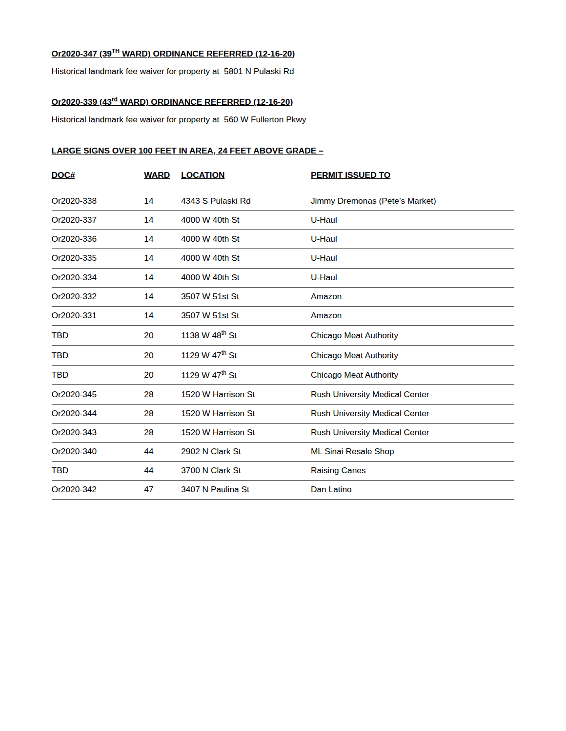Or2020-347 (39TH WARD) ORDINANCE REFERRED (12-16-20)
Historical landmark fee waiver for property at 5801 N Pulaski Rd
Or2020-339 (43rd WARD) ORDINANCE REFERRED (12-16-20)
Historical landmark fee waiver for property at 560 W Fullerton Pkwy
LARGE SIGNS OVER 100 FEET IN AREA, 24 FEET ABOVE GRADE –
| DOC# | WARD | LOCATION | PERMIT ISSUED TO |
| --- | --- | --- | --- |
| Or2020-338 | 14 | 4343 S Pulaski Rd | Jimmy Dremonas (Pete’s Market) |
| Or2020-337 | 14 | 4000 W 40th St | U-Haul |
| Or2020-336 | 14 | 4000 W 40th St | U-Haul |
| Or2020-335 | 14 | 4000 W 40th St | U-Haul |
| Or2020-334 | 14 | 4000 W 40th St | U-Haul |
| Or2020-332 | 14 | 3507 W 51st St | Amazon |
| Or2020-331 | 14 | 3507 W 51st St | Amazon |
| TBD | 20 | 1138 W 48 th St | Chicago Meat Authority |
| TBD | 20 | 1129 W 47 th St | Chicago Meat Authority |
| TBD | 20 | 1129 W 47 th St | Chicago Meat Authority |
| Or2020-345 | 28 | 1520 W Harrison St | Rush University Medical Center |
| Or2020-344 | 28 | 1520 W Harrison St | Rush University Medical Center |
| Or2020-343 | 28 | 1520 W Harrison St | Rush University Medical Center |
| Or2020-340 | 44 | 2902 N Clark St | ML Sinai Resale Shop |
| TBD | 44 | 3700 N Clark St | Raising Canes |
| Or2020-342 | 47 | 3407 N Paulina St | Dan Latino |